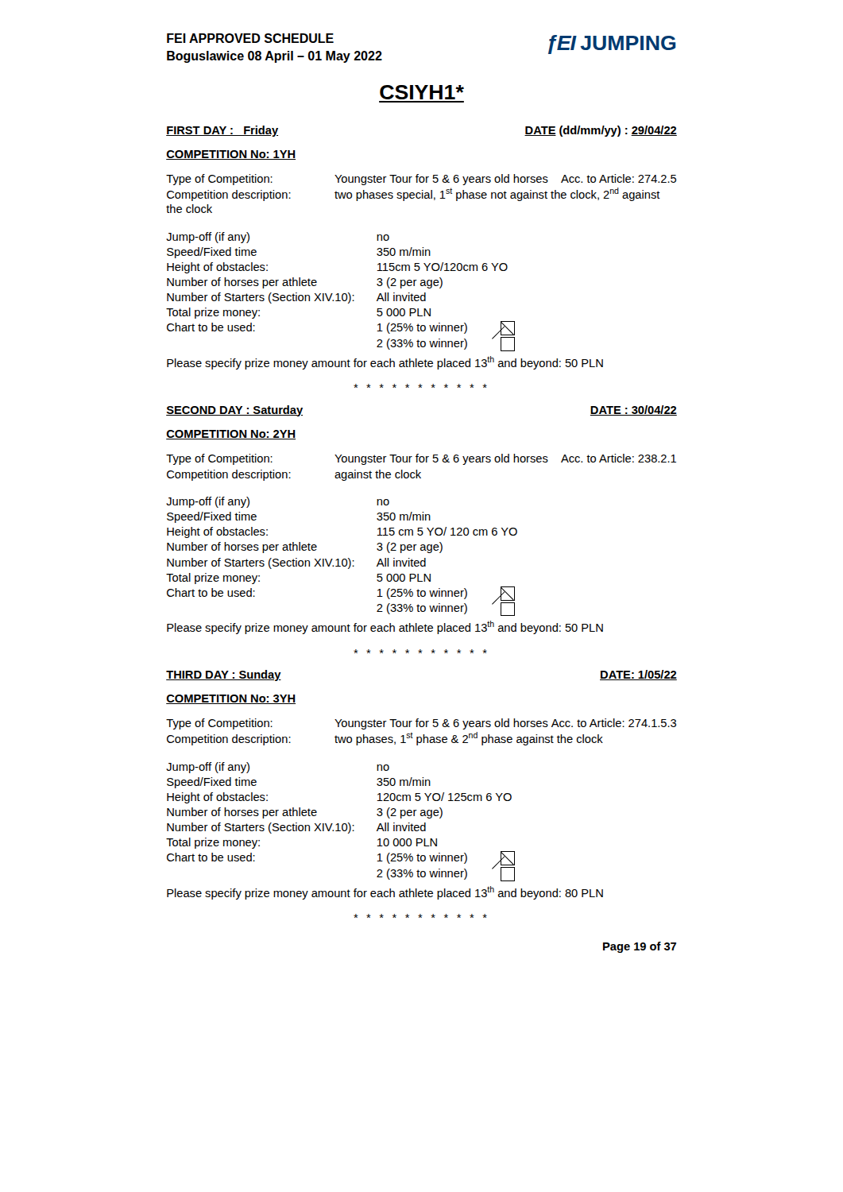FEI APPROVED SCHEDULE
Boguslawice 08 April – 01 May 2022
ƒEI JUMPING
CSIYH1*
FIRST DAY : Friday DATE (dd/mm/yy) : 29/04/22
COMPETITION No: 1YH
Type of Competition: Youngster Tour for 5 & 6 years old horses Acc. to Article: 274.2.5
Competition description: two phases special, 1st phase not against the clock, 2nd against the clock
| Jump-off (if any) | no |
| Speed/Fixed time | 350 m/min |
| Height of obstacles: | 115cm 5 YO/120cm 6 YO |
| Number of horses per athlete | 3 (2 per age) |
| Number of Starters (Section XIV.10): | All invited |
| Total prize money: | 5 000 PLN |
| Chart to be used: | 1 (25% to winner) |
| | 2 (33% to winner) |
Please specify prize money amount for each athlete placed 13th and beyond: 50 PLN
* * * * * * * * * * *
SECOND DAY : Saturday DATE : 30/04/22
COMPETITION No: 2YH
Type of Competition: Youngster Tour for 5 & 6 years old horses Acc. to Article: 238.2.1
Competition description: against the clock
| Jump-off (if any) | no |
| Speed/Fixed time | 350 m/min |
| Height of obstacles: | 115 cm 5 YO/ 120 cm 6 YO |
| Number of horses per athlete | 3 (2 per age) |
| Number of Starters (Section XIV.10): | All invited |
| Total prize money: | 5 000 PLN |
| Chart to be used: | 1 (25% to winner) |
| | 2 (33% to winner) |
Please specify prize money amount for each athlete placed 13th and beyond: 50 PLN
* * * * * * * * * * *
THIRD DAY : Sunday DATE: 1/05/22
COMPETITION No: 3YH
Type of Competition: Youngster Tour for 5 & 6 years old horses Acc. to Article: 274.1.5.3
Competition description: two phases, 1st phase & 2nd phase against the clock
| Jump-off (if any) | no |
| Speed/Fixed time | 350 m/min |
| Height of obstacles: | 120cm 5 YO/ 125cm 6 YO |
| Number of horses per athlete | 3 (2 per age) |
| Number of Starters (Section XIV.10): | All invited |
| Total prize money: | 10 000 PLN |
| Chart to be used: | 1 (25% to winner) |
| | 2 (33% to winner) |
Please specify prize money amount for each athlete placed 13th and beyond: 80 PLN
* * * * * * * * * * *
Page 19 of 37